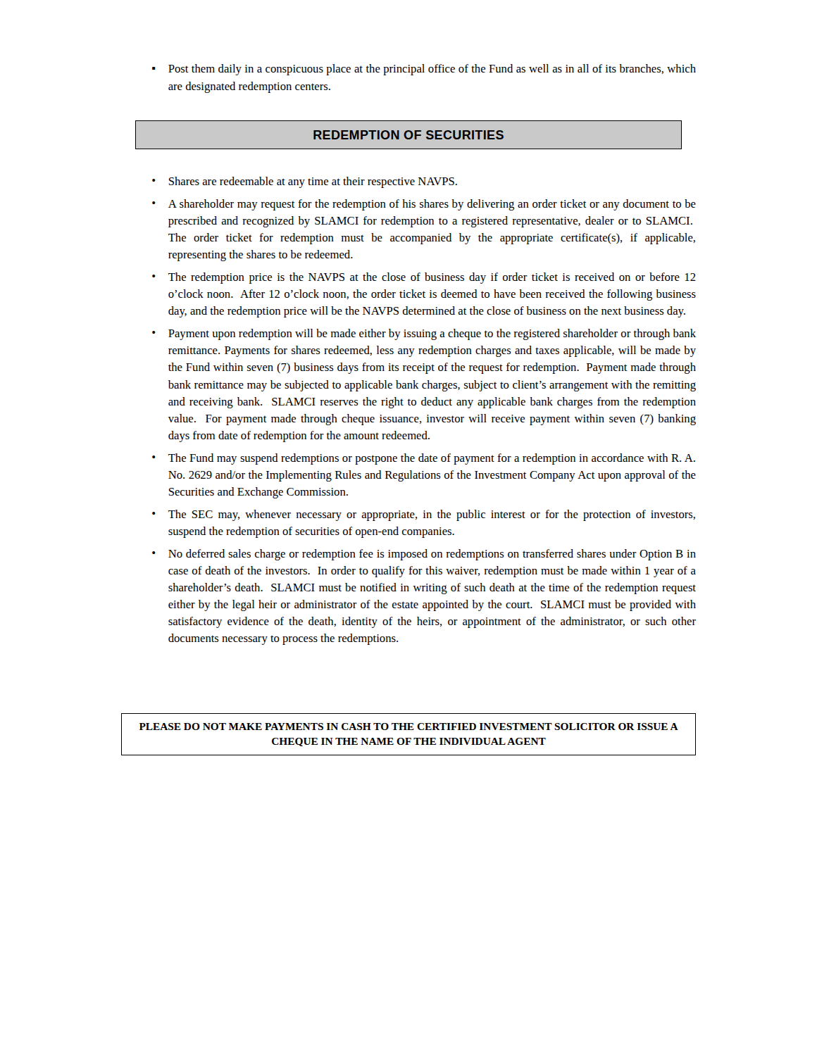Post them daily in a conspicuous place at the principal office of the Fund as well as in all of its branches, which are designated redemption centers.
REDEMPTION OF SECURITIES
Shares are redeemable at any time at their respective NAVPS.
A shareholder may request for the redemption of his shares by delivering an order ticket or any document to be prescribed and recognized by SLAMCI for redemption to a registered representative, dealer or to SLAMCI. The order ticket for redemption must be accompanied by the appropriate certificate(s), if applicable, representing the shares to be redeemed.
The redemption price is the NAVPS at the close of business day if order ticket is received on or before 12 o’clock noon. After 12 o’clock noon, the order ticket is deemed to have been received the following business day, and the redemption price will be the NAVPS determined at the close of business on the next business day.
Payment upon redemption will be made either by issuing a cheque to the registered shareholder or through bank remittance. Payments for shares redeemed, less any redemption charges and taxes applicable, will be made by the Fund within seven (7) business days from its receipt of the request for redemption. Payment made through bank remittance may be subjected to applicable bank charges, subject to client’s arrangement with the remitting and receiving bank. SLAMCI reserves the right to deduct any applicable bank charges from the redemption value. For payment made through cheque issuance, investor will receive payment within seven (7) banking days from date of redemption for the amount redeemed.
The Fund may suspend redemptions or postpone the date of payment for a redemption in accordance with R. A. No. 2629 and/or the Implementing Rules and Regulations of the Investment Company Act upon approval of the Securities and Exchange Commission.
The SEC may, whenever necessary or appropriate, in the public interest or for the protection of investors, suspend the redemption of securities of open-end companies.
No deferred sales charge or redemption fee is imposed on redemptions on transferred shares under Option B in case of death of the investors. In order to qualify for this waiver, redemption must be made within 1 year of a shareholder’s death. SLAMCI must be notified in writing of such death at the time of the redemption request either by the legal heir or administrator of the estate appointed by the court. SLAMCI must be provided with satisfactory evidence of the death, identity of the heirs, or appointment of the administrator, or such other documents necessary to process the redemptions.
PLEASE DO NOT MAKE PAYMENTS IN CASH TO THE CERTIFIED INVESTMENT SOLICITOR OR ISSUE A CHEQUE IN THE NAME OF THE INDIVIDUAL AGENT